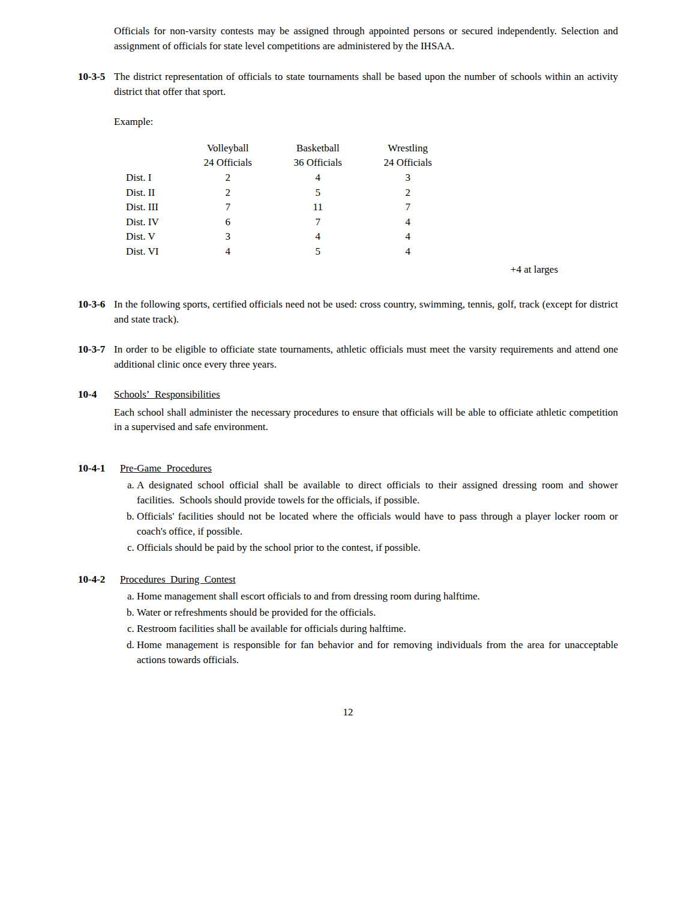Officials for non-varsity contests may be assigned through appointed persons or secured independently. Selection and assignment of officials for state level competitions are administered by the IHSAA.
10-3-5
The district representation of officials to state tournaments shall be based upon the number of schools within an activity district that offer that sport.
Example:
| | Volleyball | Basketball | Wrestling |
| | 24 Officials | 36 Officials | 24 Officials |
| Dist. I | 2 | 4 | 3 |
| Dist. II | 2 | 5 | 2 |
| Dist. III | 7 | 11 | 7 |
| Dist. IV | 6 | 7 | 4 |
| Dist. V | 3 | 4 | 4 |
| Dist. VI | 4 | 5 | 4 |
+4 at larges
10-3-6
In the following sports, certified officials need not be used: cross country, swimming, tennis, golf, track (except for district and state track).
10-3-7
In order to be eligible to officiate state tournaments, athletic officials must meet the varsity requirements and attend one additional clinic once every three years.
10-4
Schools’ Responsibilities
Each school shall administer the necessary procedures to ensure that officials will be able to officiate athletic competition in a supervised and safe environment.
10-4-1
Pre-Game Procedures
A designated school official shall be available to direct officials to their assigned dressing room and shower facilities. Schools should provide towels for the officials, if possible.
Officials' facilities should not be located where the officials would have to pass through a player locker room or coach's office, if possible.
Officials should be paid by the school prior to the contest, if possible.
10-4-2
Procedures During Contest
Home management shall escort officials to and from dressing room during halftime.
Water or refreshments should be provided for the officials.
Restroom facilities shall be available for officials during halftime.
Home management is responsible for fan behavior and for removing individuals from the area for unacceptable actions towards officials.
12